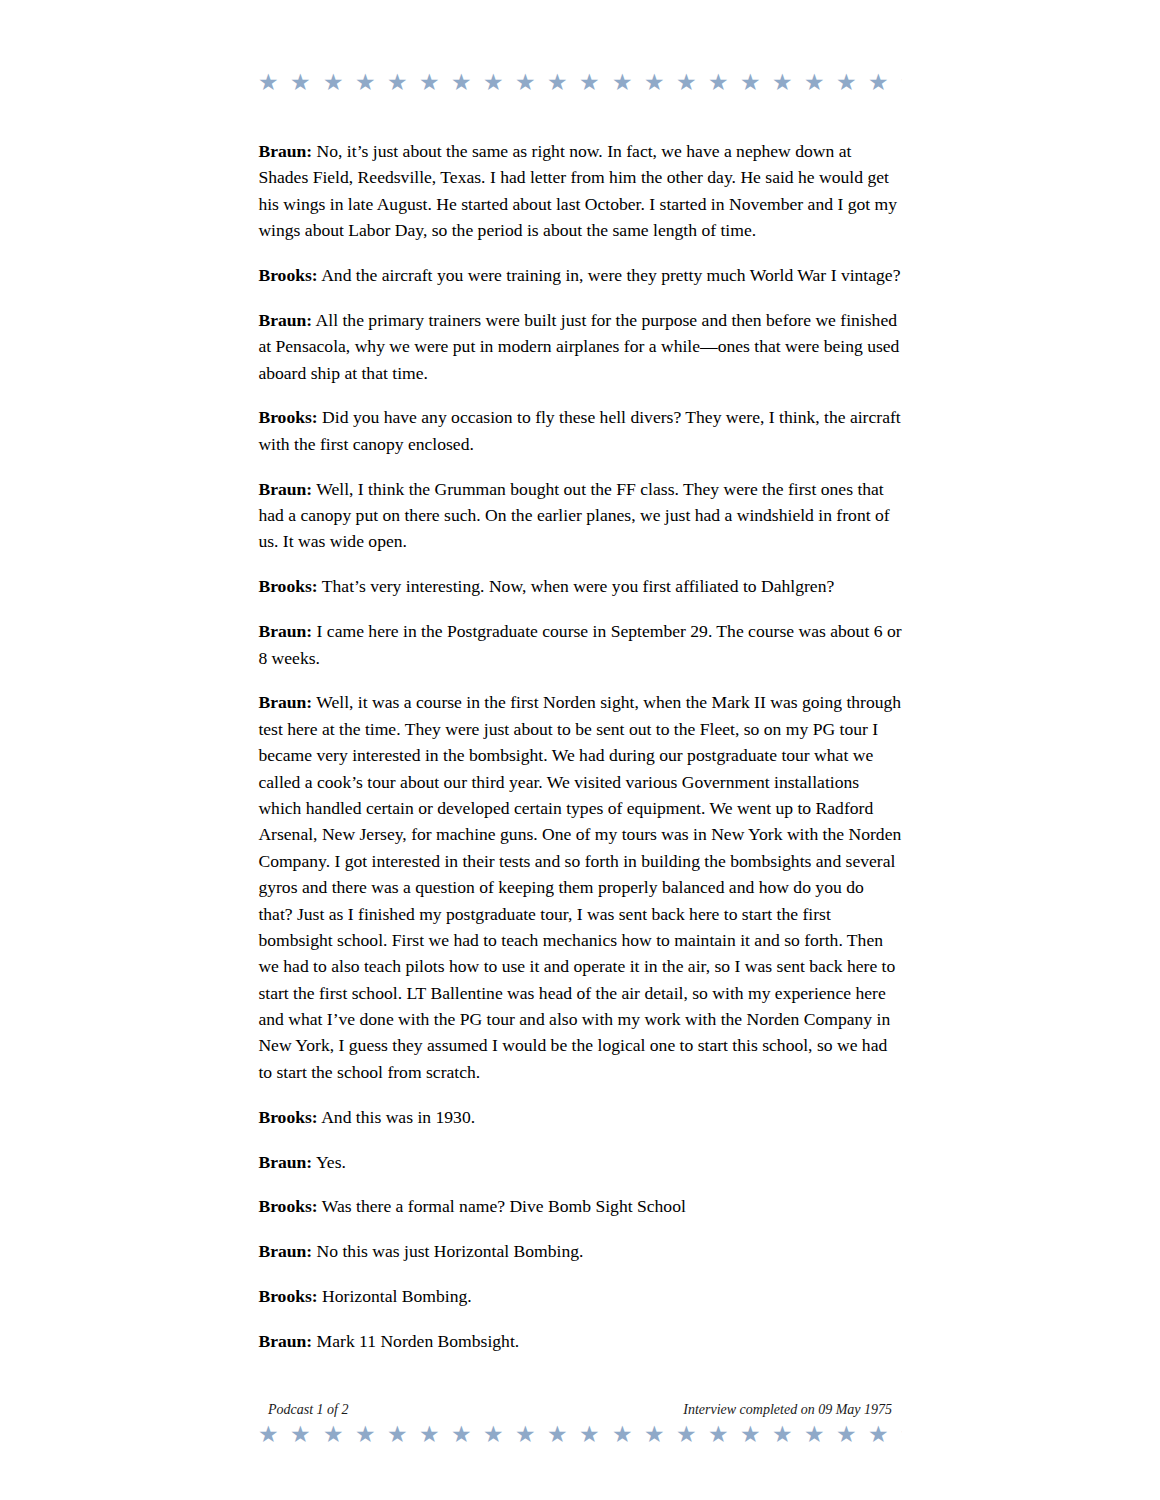★ ★ ★ ★ ★ ★ ★ ★ ★ ★ ★ ★ ★ ★ ★ ★ ★ ★ ★ ★ ★ ★ ★ ★ ★ ★ ★ ★ ★ ★ ★ ★ ★ ★ ★ ★ ★
Braun: No, it’s just about the same as right now. In fact, we have a nephew down at Shades Field, Reedsville, Texas. I had letter from him the other day. He said he would get his wings in late August. He started about last October. I started in November and I got my wings about Labor Day, so the period is about the same length of time.
Brooks: And the aircraft you were training in, were they pretty much World War I vintage?
Braun: All the primary trainers were built just for the purpose and then before we finished at Pensacola, why we were put in modern airplanes for a while—ones that were being used aboard ship at that time.
Brooks: Did you have any occasion to fly these hell divers? They were, I think, the aircraft with the first canopy enclosed.
Braun: Well, I think the Grumman bought out the FF class. They were the first ones that had a canopy put on there such. On the earlier planes, we just had a windshield in front of us. It was wide open.
Brooks: That’s very interesting. Now, when were you first affiliated to Dahlgren?
Braun: I came here in the Postgraduate course in September 29. The course was about 6 or 8 weeks.
Braun: Well, it was a course in the first Norden sight, when the Mark II was going through test here at the time. They were just about to be sent out to the Fleet, so on my PG tour I became very interested in the bombsight. We had during our postgraduate tour what we called a cook’s tour about our third year. We visited various Government installations which handled certain or developed certain types of equipment. We went up to Radford Arsenal, New Jersey, for machine guns. One of my tours was in New York with the Norden Company. I got interested in their tests and so forth in building the bombsights and several gyros and there was a question of keeping them properly balanced and how do you do that? Just as I finished my postgraduate tour, I was sent back here to start the first bombsight school. First we had to teach mechanics how to maintain it and so forth. Then we had to also teach pilots how to use it and operate it in the air, so I was sent back here to start the first school. LT Ballentine was head of the air detail, so with my experience here and what I’ve done with the PG tour and also with my work with the Norden Company in New York, I guess they assumed I would be the logical one to start this school, so we had to start the school from scratch.
Brooks: And this was in 1930.
Braun: Yes.
Brooks: Was there a formal name? Dive Bomb Sight School
Braun: No this was just Horizontal Bombing.
Brooks: Horizontal Bombing.
Braun: Mark 11 Norden Bombsight.
Podcast 1 of 2
Interview completed on 09 May 1975
★ ★ ★ ★ ★ ★ ★ ★ ★ ★ ★ ★ ★ ★ ★ ★ ★ ★ ★ ★ ★ ★ ★ ★ ★ ★ ★ ★ ★ ★ ★ ★ ★ ★ ★ ★ ★